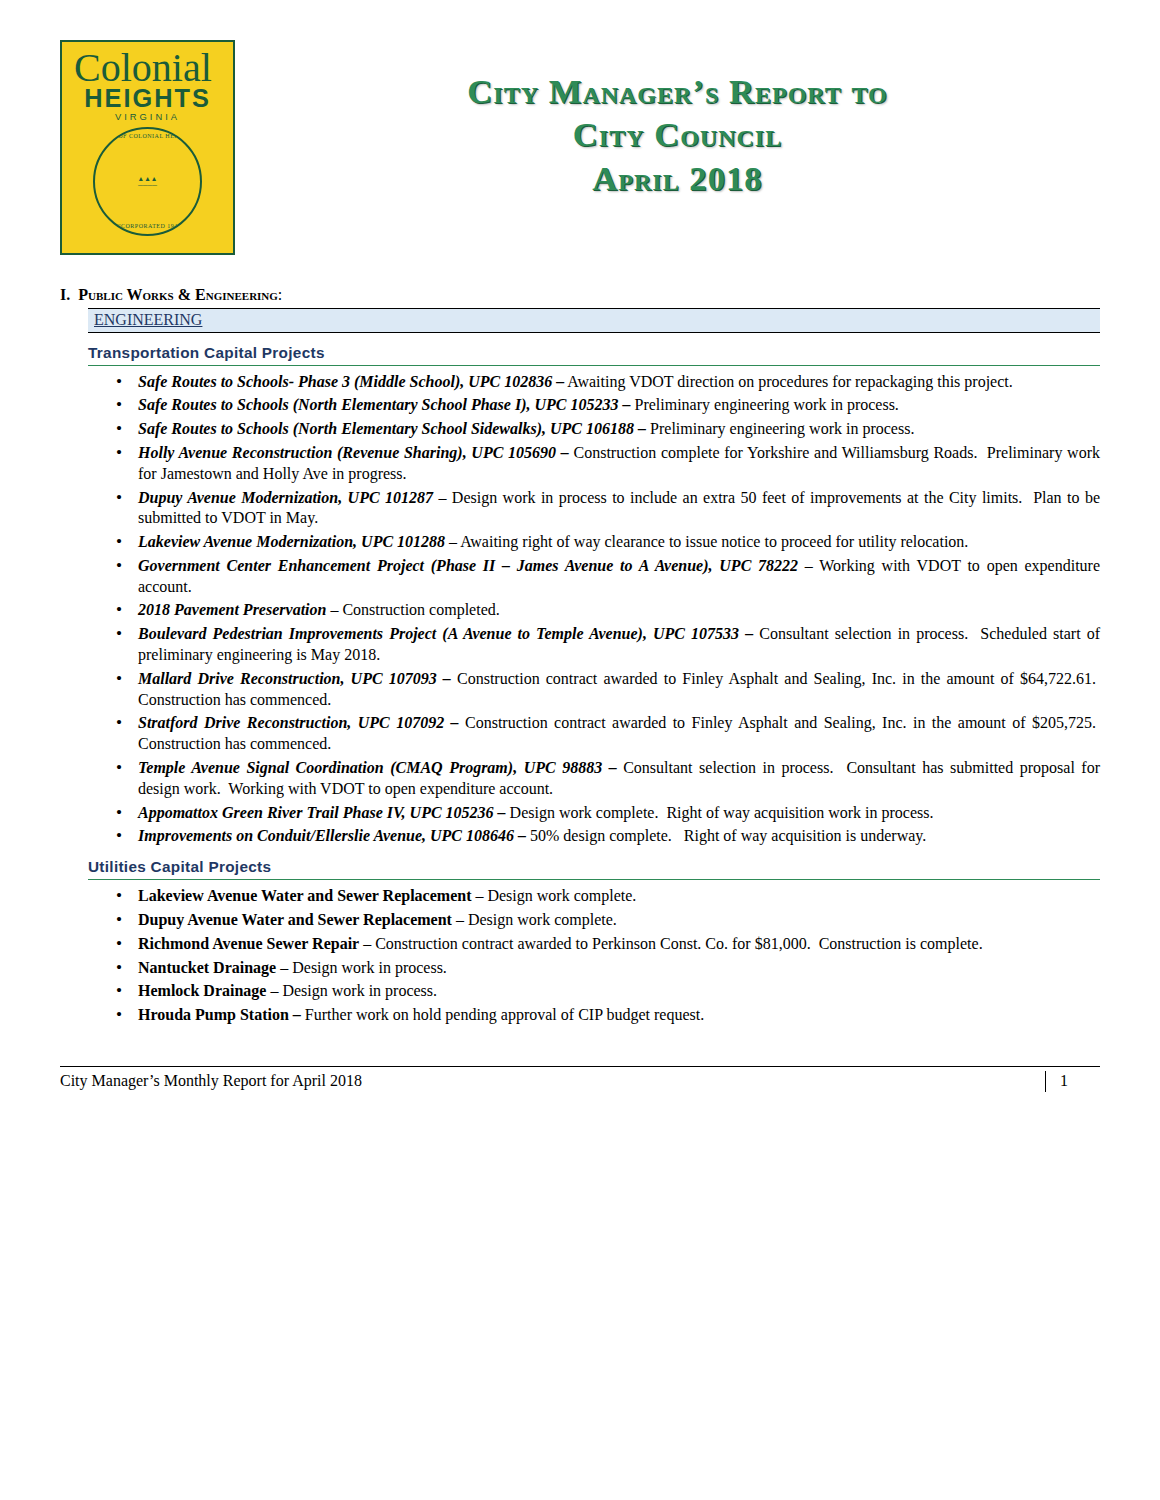Colonial
HEIGHTS
VIRGINIA
CITY OF COLONIAL HEIGHTS
▲▲▲
────
INCORPORATED 1948
City Manager’s Report to
City Council
April 2018
I.
Public Works & Engineering
:
ENGINEERING
Transportation Capital Projects
Safe Routes to Schools- Phase 3 (Middle School), UPC 102836 – Awaiting VDOT direction on procedures for repackaging this project.
Safe Routes to Schools (North Elementary School Phase I), UPC 105233 – Preliminary engineering work in process.
Safe Routes to Schools (North Elementary School Sidewalks), UPC 106188 – Preliminary engineering work in process.
Holly Avenue Reconstruction (Revenue Sharing), UPC 105690 – Construction complete for Yorkshire and Williamsburg Roads. Preliminary work for Jamestown and Holly Ave in progress.
Dupuy Avenue Modernization, UPC 101287 – Design work in process to include an extra 50 feet of improvements at the City limits. Plan to be submitted to VDOT in May.
Lakeview Avenue Modernization, UPC 101288 – Awaiting right of way clearance to issue notice to proceed for utility relocation.
Government Center Enhancement Project (Phase II – James Avenue to A Avenue), UPC 78222 – Working with VDOT to open expenditure account.
2018 Pavement Preservation – Construction completed.
Boulevard Pedestrian Improvements Project (A Avenue to Temple Avenue), UPC 107533 – Consultant selection in process. Scheduled start of preliminary engineering is May 2018.
Mallard Drive Reconstruction, UPC 107093 – Construction contract awarded to Finley Asphalt and Sealing, Inc. in the amount of $64,722.61. Construction has commenced.
Stratford Drive Reconstruction, UPC 107092 – Construction contract awarded to Finley Asphalt and Sealing, Inc. in the amount of $205,725. Construction has commenced.
Temple Avenue Signal Coordination (CMAQ Program), UPC 98883 – Consultant selection in process. Consultant has submitted proposal for design work. Working with VDOT to open expenditure account.
Appomattox Green River Trail Phase IV, UPC 105236 – Design work complete. Right of way acquisition work in process.
Improvements on Conduit/Ellerslie Avenue, UPC 108646 – 50% design complete. Right of way acquisition is underway.
Utilities Capital Projects
Lakeview Avenue Water and Sewer Replacement – Design work complete.
Dupuy Avenue Water and Sewer Replacement – Design work complete.
Richmond Avenue Sewer Repair – Construction contract awarded to Perkinson Const. Co. for $81,000. Construction is complete.
Nantucket Drainage – Design work in process.
Hemlock Drainage – Design work in process.
Hrouda Pump Station – Further work on hold pending approval of CIP budget request.
City Manager’s Monthly Report for April 2018
1